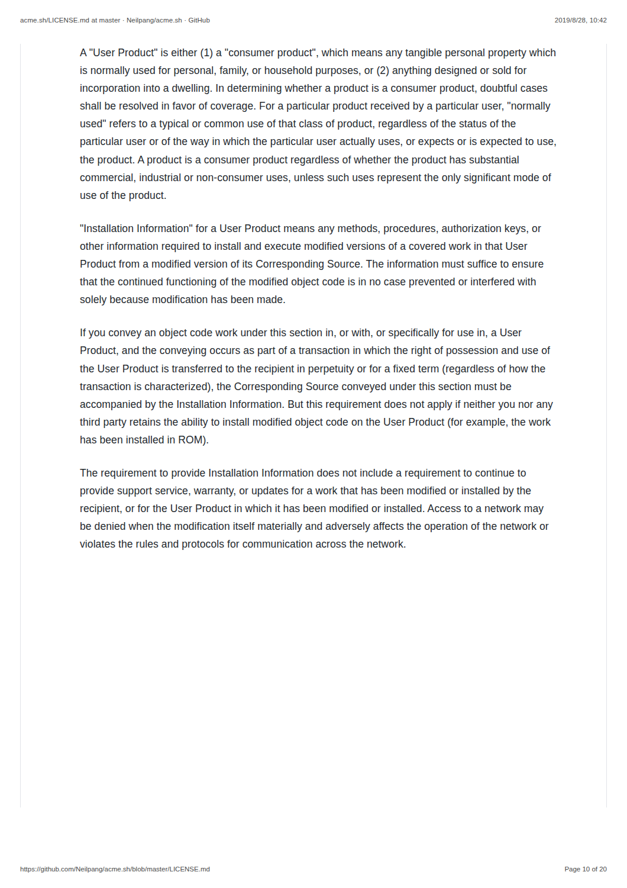acme.sh/LICENSE.md at master · Neilpang/acme.sh · GitHub 2019/8/28, 10:42
A "User Product" is either (1) a "consumer product", which means any tangible personal property which is normally used for personal, family, or household purposes, or (2) anything designed or sold for incorporation into a dwelling. In determining whether a product is a consumer product, doubtful cases shall be resolved in favor of coverage. For a particular product received by a particular user, "normally used" refers to a typical or common use of that class of product, regardless of the status of the particular user or of the way in which the particular user actually uses, or expects or is expected to use, the product. A product is a consumer product regardless of whether the product has substantial commercial, industrial or non-consumer uses, unless such uses represent the only significant mode of use of the product.
"Installation Information" for a User Product means any methods, procedures, authorization keys, or other information required to install and execute modified versions of a covered work in that User Product from a modified version of its Corresponding Source. The information must suffice to ensure that the continued functioning of the modified object code is in no case prevented or interfered with solely because modification has been made.
If you convey an object code work under this section in, or with, or specifically for use in, a User Product, and the conveying occurs as part of a transaction in which the right of possession and use of the User Product is transferred to the recipient in perpetuity or for a fixed term (regardless of how the transaction is characterized), the Corresponding Source conveyed under this section must be accompanied by the Installation Information. But this requirement does not apply if neither you nor any third party retains the ability to install modified object code on the User Product (for example, the work has been installed in ROM).
The requirement to provide Installation Information does not include a requirement to continue to provide support service, warranty, or updates for a work that has been modified or installed by the recipient, or for the User Product in which it has been modified or installed. Access to a network may be denied when the modification itself materially and adversely affects the operation of the network or violates the rules and protocols for communication across the network.
https://github.com/Neilpang/acme.sh/blob/master/LICENSE.md Page 10 of 20